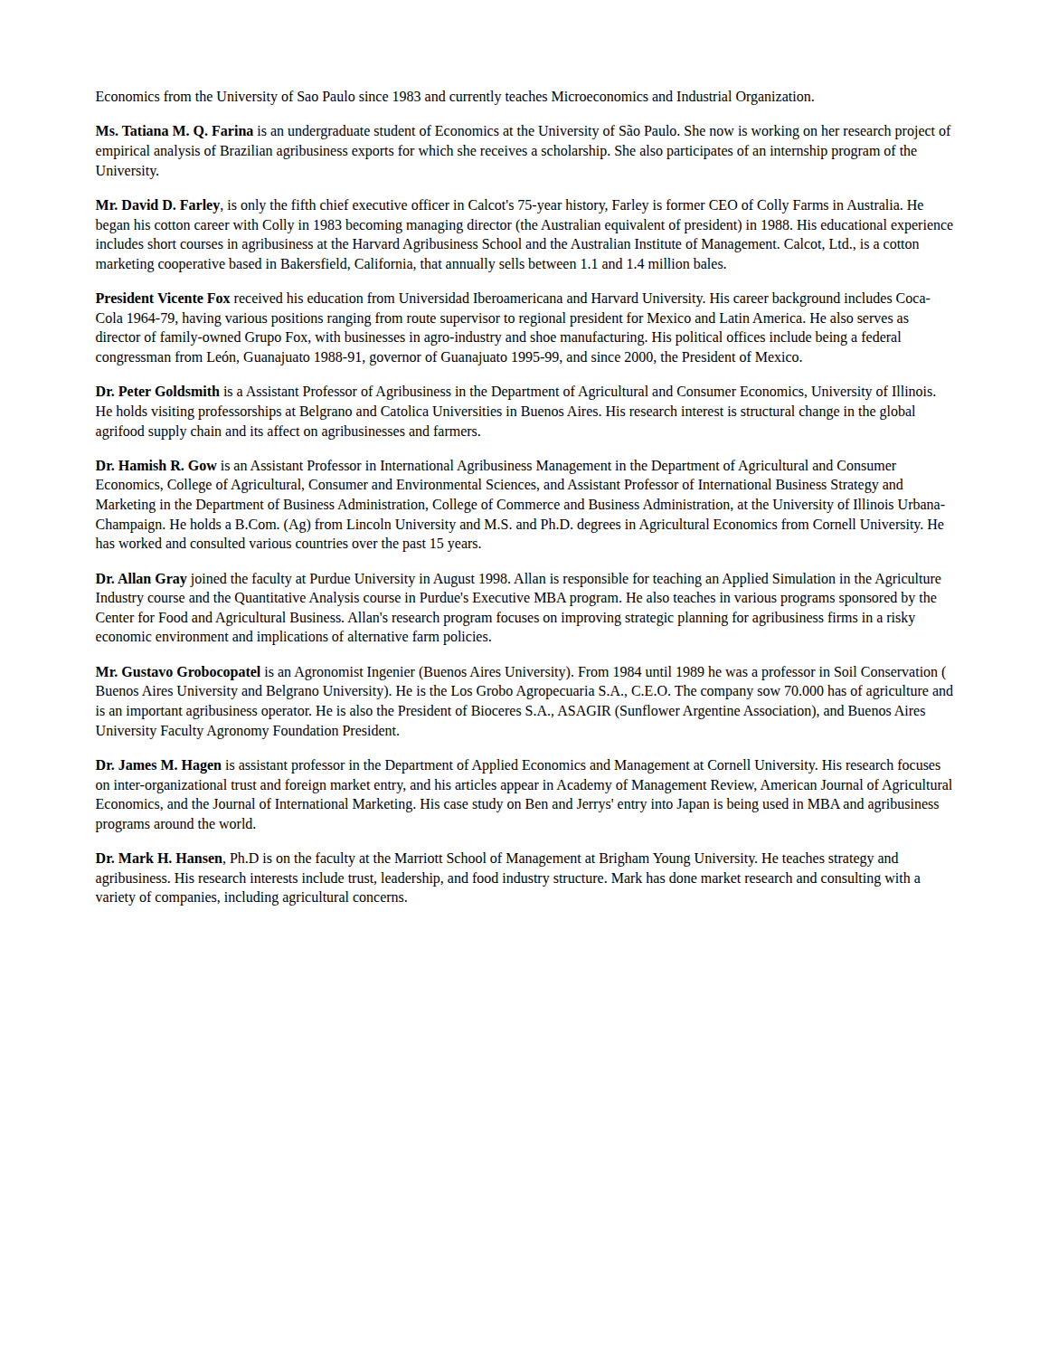Economics from the University of Sao Paulo since 1983 and currently teaches Microeconomics and Industrial Organization.
Ms. Tatiana M. Q. Farina is an undergraduate student of Economics at the University of São Paulo. She now is working on her research project of empirical analysis of Brazilian agribusiness exports for which she receives a scholarship. She also participates of an internship program of the University.
Mr. David D. Farley, is only the fifth chief executive officer in Calcot's 75-year history, Farley is former CEO of Colly Farms in Australia. He began his cotton career with Colly in 1983 becoming managing director (the Australian equivalent of president) in 1988. His educational experience includes short courses in agribusiness at the Harvard Agribusiness School and the Australian Institute of Management. Calcot, Ltd., is a cotton marketing cooperative based in Bakersfield, California, that annually sells between 1.1 and 1.4 million bales.
President Vicente Fox received his education from Universidad Iberoamericana and Harvard University. His career background includes Coca-Cola 1964-79, having various positions ranging from route supervisor to regional president for Mexico and Latin America. He also serves as director of family-owned Grupo Fox, with businesses in agro-industry and shoe manufacturing. His political offices include being a federal congressman from León, Guanajuato 1988-91, governor of Guanajuato 1995-99, and since 2000, the President of Mexico.
Dr. Peter Goldsmith is a Assistant Professor of Agribusiness in the Department of Agricultural and Consumer Economics, University of Illinois. He holds visiting professorships at Belgrano and Catolica Universities in Buenos Aires. His research interest is structural change in the global agrifood supply chain and its affect on agribusinesses and farmers.
Dr. Hamish R. Gow is an Assistant Professor in International Agribusiness Management in the Department of Agricultural and Consumer Economics, College of Agricultural, Consumer and Environmental Sciences, and Assistant Professor of International Business Strategy and Marketing in the Department of Business Administration, College of Commerce and Business Administration, at the University of Illinois Urbana-Champaign. He holds a B.Com. (Ag) from Lincoln University and M.S. and Ph.D. degrees in Agricultural Economics from Cornell University. He has worked and consulted various countries over the past 15 years.
Dr. Allan Gray joined the faculty at Purdue University in August 1998. Allan is responsible for teaching an Applied Simulation in the Agriculture Industry course and the Quantitative Analysis course in Purdue's Executive MBA program. He also teaches in various programs sponsored by the Center for Food and Agricultural Business. Allan's research program focuses on improving strategic planning for agribusiness firms in a risky economic environment and implications of alternative farm policies.
Mr. Gustavo Grobocopatel is an Agronomist Ingenier (Buenos Aires University). From 1984 until 1989 he was a professor in Soil Conservation ( Buenos Aires University and Belgrano University). He is the Los Grobo Agropecuaria S.A., C.E.O. The company sow 70.000 has of agriculture and is an important agribusiness operator. He is also the President of Bioceres S.A., ASAGIR (Sunflower Argentine Association), and Buenos Aires University Faculty Agronomy Foundation President.
Dr. James M. Hagen is assistant professor in the Department of Applied Economics and Management at Cornell University. His research focuses on inter-organizational trust and foreign market entry, and his articles appear in Academy of Management Review, American Journal of Agricultural Economics, and the Journal of International Marketing. His case study on Ben and Jerrys' entry into Japan is being used in MBA and agribusiness programs around the world.
Dr. Mark H. Hansen, Ph.D is on the faculty at the Marriott School of Management at Brigham Young University. He teaches strategy and agribusiness. His research interests include trust, leadership, and food industry structure. Mark has done market research and consulting with a variety of companies, including agricultural concerns.